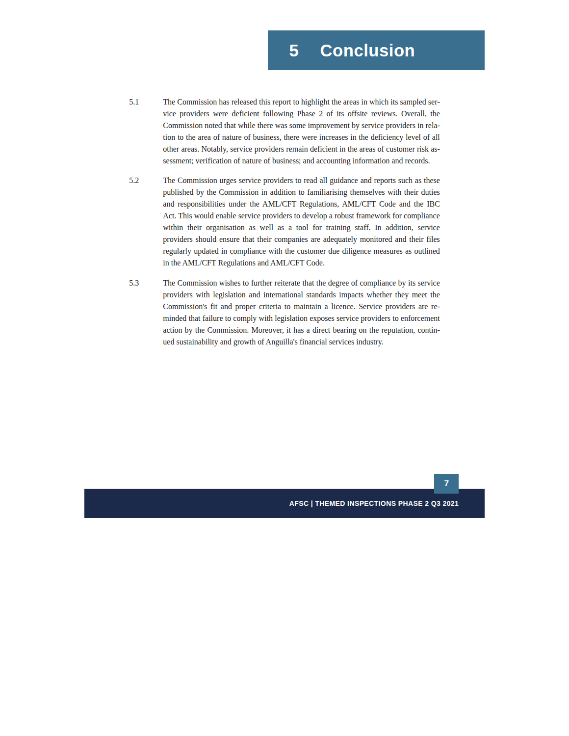5 Conclusion
5.1
The Commission has released this report to highlight the areas in which its sampled service providers were deficient following Phase 2 of its offsite reviews. Overall, the Commission noted that while there was some improvement by service providers in relation to the area of nature of business, there were increases in the deficiency level of all other areas. Notably, service providers remain deficient in the areas of customer risk assessment; verification of nature of business; and accounting information and records.
5.2
The Commission urges service providers to read all guidance and reports such as these published by the Commission in addition to familiarising themselves with their duties and responsibilities under the AML/CFT Regulations, AML/CFT Code and the IBC Act. This would enable service providers to develop a robust framework for compliance within their organisation as well as a tool for training staff. In addition, service providers should ensure that their companies are adequately monitored and their files regularly updated in compliance with the customer due diligence measures as outlined in the AML/CFT Regulations and AML/CFT Code.
5.3
The Commission wishes to further reiterate that the degree of compliance by its service providers with legislation and international standards impacts whether they meet the Commission's fit and proper criteria to maintain a licence. Service providers are reminded that failure to comply with legislation exposes service providers to enforcement action by the Commission. Moreover, it has a direct bearing on the reputation, continued sustainability and growth of Anguilla's financial services industry.
AFSC | THEMED INSPECTIONS PHASE 2 Q3 2021
7